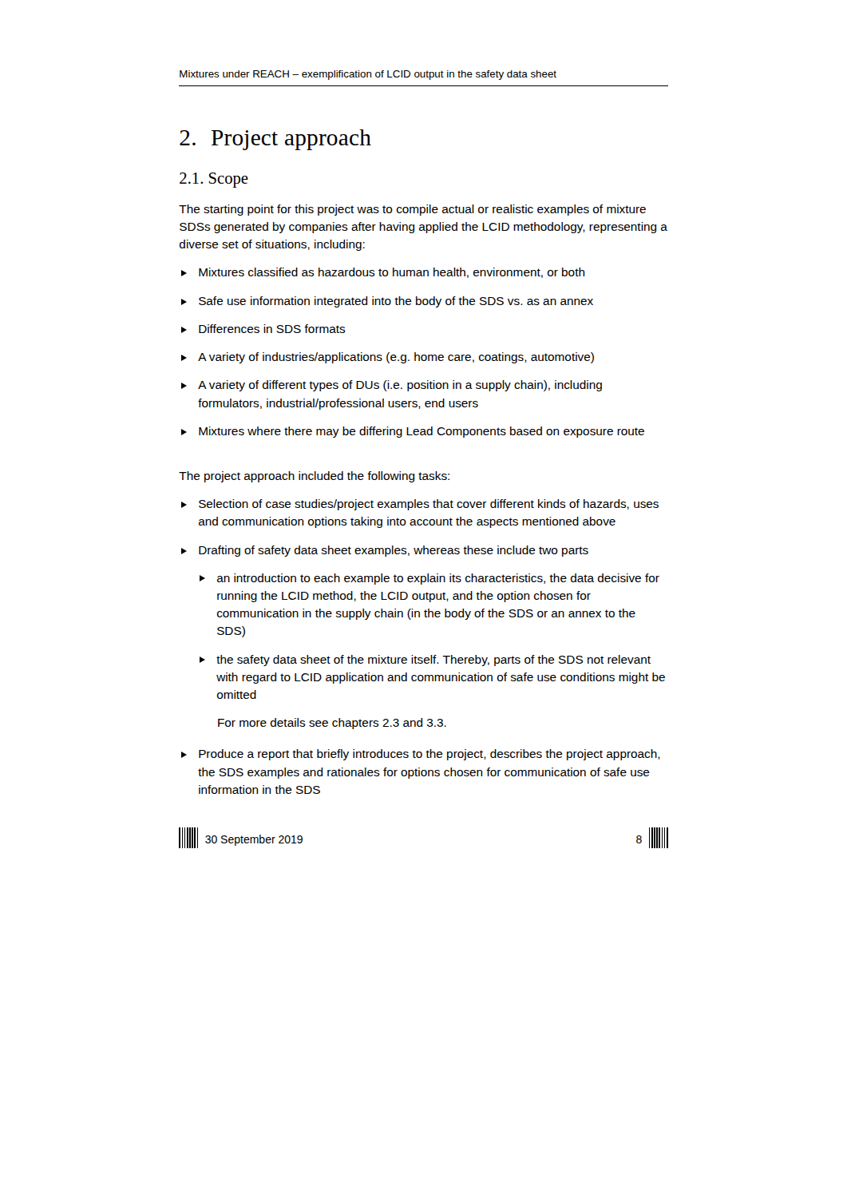Mixtures under REACH – exemplification of LCID output in the safety data sheet
2. Project approach
2.1. Scope
The starting point for this project was to compile actual or realistic examples of mixture SDSs generated by companies after having applied the LCID methodology, representing a diverse set of situations, including:
Mixtures classified as hazardous to human health, environment, or both
Safe use information integrated into the body of the SDS vs. as an annex
Differences in SDS formats
A variety of industries/applications (e.g. home care, coatings, automotive)
A variety of different types of DUs (i.e. position in a supply chain), including formulators, industrial/professional users, end users
Mixtures where there may be differing Lead Components based on exposure route
The project approach included the following tasks:
Selection of case studies/project examples that cover different kinds of hazards, uses and communication options taking into account the aspects mentioned above
Drafting of safety data sheet examples, whereas these include two parts
an introduction to each example to explain its characteristics, the data decisive for running the LCID method, the LCID output, and the option chosen for communication in the supply chain (in the body of the SDS or an annex to the SDS)
the safety data sheet of the mixture itself. Thereby, parts of the SDS not relevant with regard to LCID application and communication of safe use conditions might be omitted
For more details see chapters 2.3 and 3.3.
Produce a report that briefly introduces to the project, describes the project approach, the SDS examples and rationales for options chosen for communication of safe use information in the SDS
30 September 2019
8